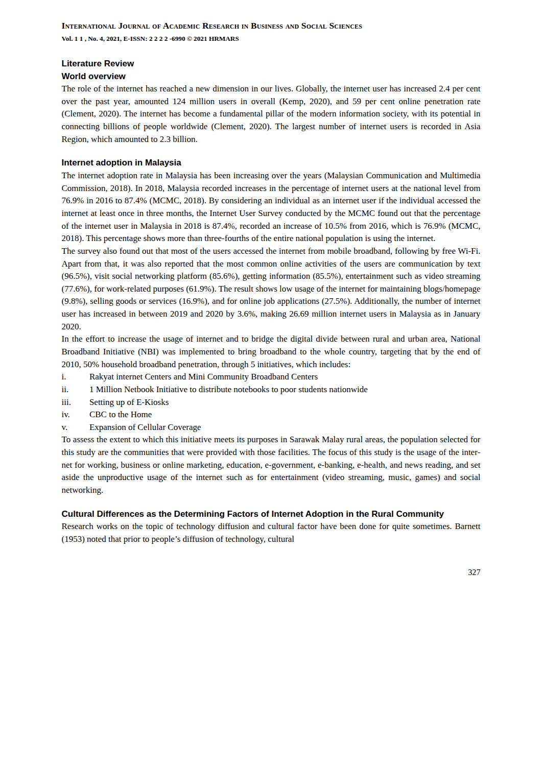International Journal of Academic Research in Business and Social Sciences
Vol. 1 1 , No. 4, 2021, E-ISSN: 2 2 2 2 -6990 © 2021 HRMARS
Literature Review
World overview
The role of the internet has reached a new dimension in our lives. Globally, the internet user has increased 2.4 per cent over the past year, amounted 124 million users in overall (Kemp, 2020), and 59 per cent online penetration rate (Clement, 2020). The internet has become a fundamental pillar of the modern information society, with its potential in connecting billions of people worldwide (Clement, 2020). The largest number of internet users is recorded in Asia Region, which amounted to 2.3 billion.
Internet adoption in Malaysia
The internet adoption rate in Malaysia has been increasing over the years (Malaysian Communication and Multimedia Commission, 2018). In 2018, Malaysia recorded increases in the percentage of internet users at the national level from 76.9% in 2016 to 87.4% (MCMC, 2018). By considering an individual as an internet user if the individual accessed the internet at least once in three months, the Internet User Survey conducted by the MCMC found out that the percentage of the internet user in Malaysia in 2018 is 87.4%, recorded an increase of 10.5% from 2016, which is 76.9% (MCMC, 2018). This percentage shows more than three-fourths of the entire national population is using the internet.
The survey also found out that most of the users accessed the internet from mobile broadband, following by free Wi-Fi. Apart from that, it was also reported that the most common online activities of the users are communication by text (96.5%), visit social networking platform (85.6%), getting information (85.5%), entertainment such as video streaming (77.6%), for work-related purposes (61.9%). The result shows low usage of the internet for maintaining blogs/homepage (9.8%), selling goods or services (16.9%), and for online job applications (27.5%). Additionally, the number of internet user has increased in between 2019 and 2020 by 3.6%, making 26.69 million internet users in Malaysia as in January 2020.
In the effort to increase the usage of internet and to bridge the digital divide between rural and urban area, National Broadband Initiative (NBI) was implemented to bring broadband to the whole country, targeting that by the end of 2010, 50% household broadband penetration, through 5 initiatives, which includes:
i. Rakyat internet Centers and Mini Community Broadband Centers
ii. 1 Million Netbook Initiative to distribute notebooks to poor students nationwide
iii. Setting up of E-Kiosks
iv. CBC to the Home
v. Expansion of Cellular Coverage
To assess the extent to which this initiative meets its purposes in Sarawak Malay rural areas, the population selected for this study are the communities that were provided with those facilities. The focus of this study is the usage of the internet for working, business or online marketing, education, e-government, e-banking, e-health, and news reading, and set aside the unproductive usage of the internet such as for entertainment (video streaming, music, games) and social networking.
Cultural Differences as the Determining Factors of Internet Adoption in the Rural Community
Research works on the topic of technology diffusion and cultural factor have been done for quite sometimes. Barnett (1953) noted that prior to people’s diffusion of technology, cultural
327